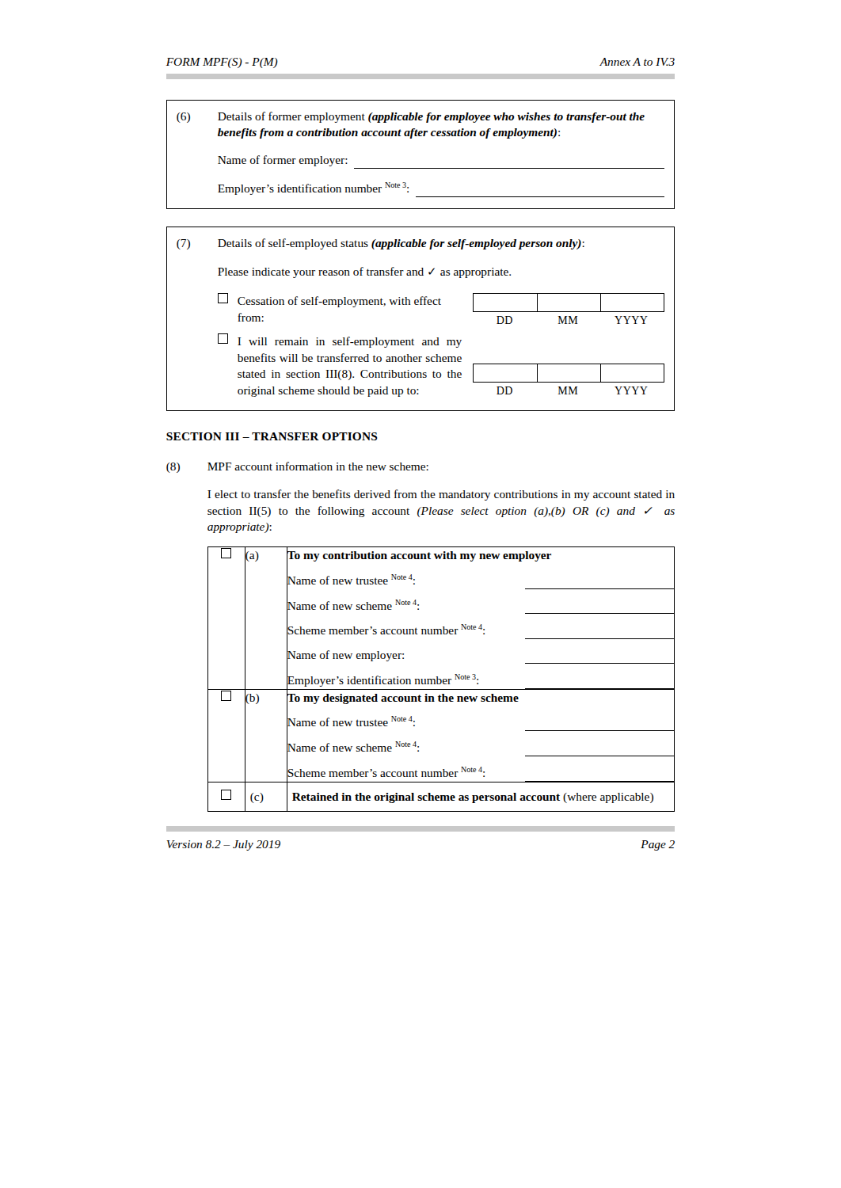FORM MPF(S) - P(M)
Annex A to IV.3
(6)
Details of former employment (applicable for employee who wishes to transfer-out the benefits from a contribution account after cessation of employment):
Name of former employer:
Employer’s identification number Note 3:
(7)
Details of self-employed status (applicable for self-employed person only):
Please indicate your reason of transfer and ✓ as appropriate.
Cessation of self-employment, with effect from:
DD
MM
YYYY
I will remain in self-employment and my benefits will be transferred to another scheme stated in section III(8). Contributions to the original scheme should be paid up to:
DD
MM
YYYY
SECTION III – TRANSFER OPTIONS
(8)
MPF account information in the new scheme:
I elect to transfer the benefits derived from the mandatory contributions in my account stated in section II(5) to the following account (Please select option (a),(b) OR (c) and ✓ as appropriate):
| | (a) | To my contribution account with my new employer Name of new trustee Note 4 : Name of new scheme Note 4 : Scheme member’s account number Note 4 : Name of new employer: Employer’s identification number Note 3 : |
| | (b) | To my designated account in the new scheme Name of new trustee Note 4 : Name of new scheme Note 4 : Scheme member’s account number Note 4 : |
| | (c) | Retained in the original scheme as personal account (where applicable) |
Version 8.2 – July 2019
Page 2